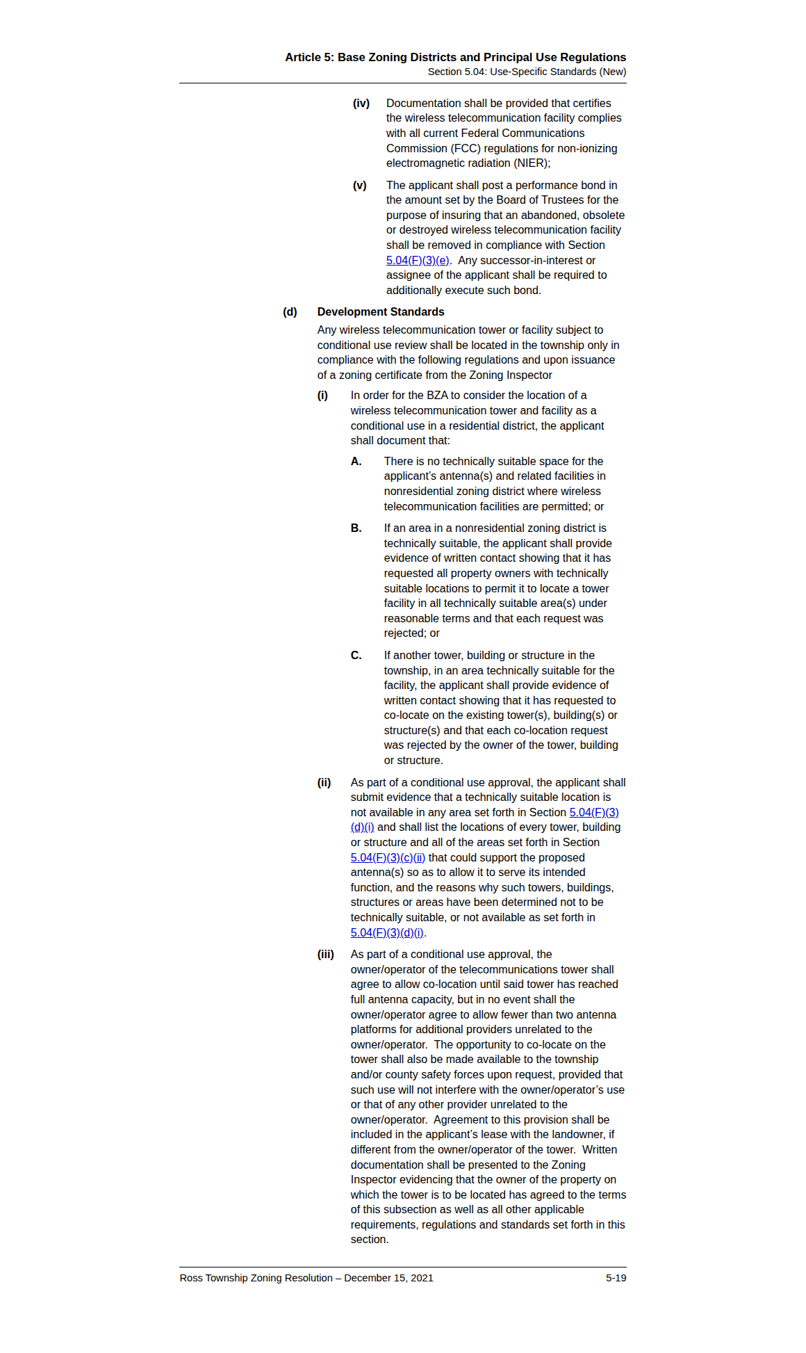Article 5: Base Zoning Districts and Principal Use Regulations
Section 5.04: Use-Specific Standards (New)
(iv) Documentation shall be provided that certifies the wireless telecommunication facility complies with all current Federal Communications Commission (FCC) regulations for non-ionizing electromagnetic radiation (NIER);
(v) The applicant shall post a performance bond in the amount set by the Board of Trustees for the purpose of insuring that an abandoned, obsolete or destroyed wireless telecommunication facility shall be removed in compliance with Section 5.04(F)(3)(e). Any successor-in-interest or assignee of the applicant shall be required to additionally execute such bond.
(d) Development Standards
Any wireless telecommunication tower or facility subject to conditional use review shall be located in the township only in compliance with the following regulations and upon issuance of a zoning certificate from the Zoning Inspector
(i) In order for the BZA to consider the location of a wireless telecommunication tower and facility as a conditional use in a residential district, the applicant shall document that:
A. There is no technically suitable space for the applicant’s antenna(s) and related facilities in nonresidential zoning district where wireless telecommunication facilities are permitted; or
B. If an area in a nonresidential zoning district is technically suitable, the applicant shall provide evidence of written contact showing that it has requested all property owners with technically suitable locations to permit it to locate a tower facility in all technically suitable area(s) under reasonable terms and that each request was rejected; or
C. If another tower, building or structure in the township, in an area technically suitable for the facility, the applicant shall provide evidence of written contact showing that it has requested to co-locate on the existing tower(s), building(s) or structure(s) and that each co-location request was rejected by the owner of the tower, building or structure.
(ii) As part of a conditional use approval, the applicant shall submit evidence that a technically suitable location is not available in any area set forth in Section 5.04(F)(3)(d)(i) and shall list the locations of every tower, building or structure and all of the areas set forth in Section 5.04(F)(3)(c)(ii) that could support the proposed antenna(s) so as to allow it to serve its intended function, and the reasons why such towers, buildings, structures or areas have been determined not to be technically suitable, or not available as set forth in 5.04(F)(3)(d)(i).
(iii) As part of a conditional use approval, the owner/operator of the telecommunications tower shall agree to allow co-location until said tower has reached full antenna capacity, but in no event shall the owner/operator agree to allow fewer than two antenna platforms for additional providers unrelated to the owner/operator. The opportunity to co-locate on the tower shall also be made available to the township and/or county safety forces upon request, provided that such use will not interfere with the owner/operator’s use or that of any other provider unrelated to the owner/operator. Agreement to this provision shall be included in the applicant’s lease with the landowner, if different from the owner/operator of the tower. Written documentation shall be presented to the Zoning Inspector evidencing that the owner of the property on which the tower is to be located has agreed to the terms of this subsection as well as all other applicable requirements, regulations and standards set forth in this section.
Ross Township Zoning Resolution – December 15, 2021 5-19